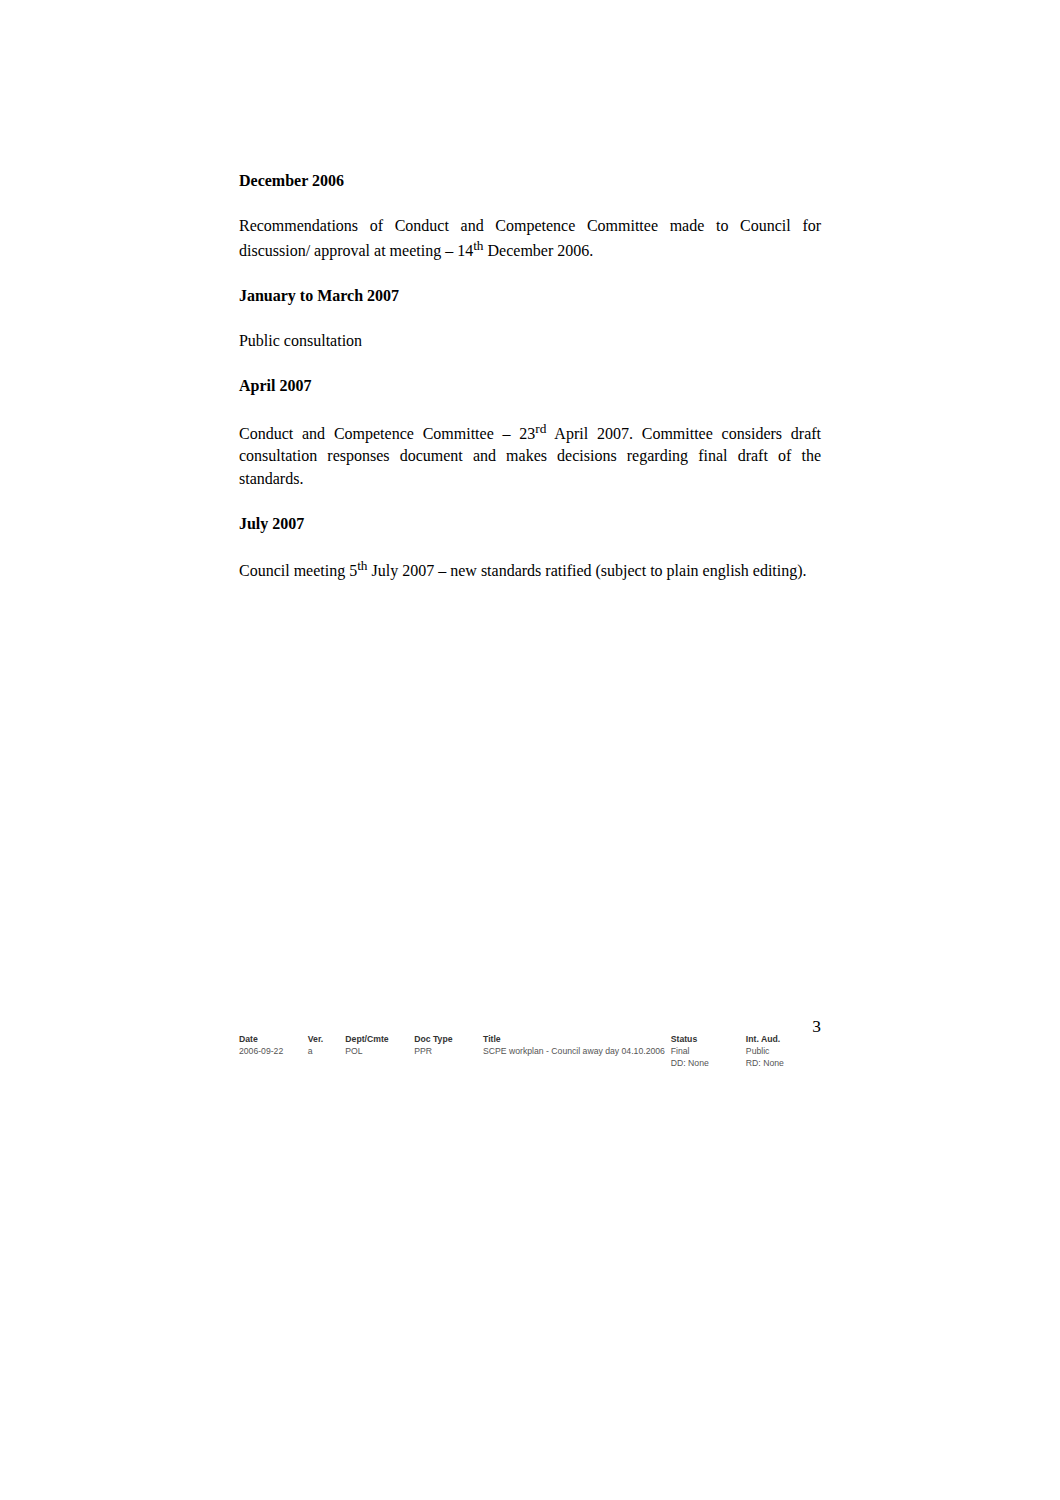December 2006
Recommendations of Conduct and Competence Committee made to Council for discussion/ approval at meeting – 14th December 2006.
January to March 2007
Public consultation
April 2007
Conduct and Competence Committee – 23rd April 2007. Committee considers draft consultation responses document and makes decisions regarding final draft of the standards.
July 2007
Council meeting 5th July 2007 – new standards ratified (subject to plain english editing).
3
| Date | Ver. | Dept/Cmte | Doc Type | Title | Status | Int. Aud. |
| 2006-09-22 | a | POL | PPR | SCPE workplan - Council away day 04.10.2006 | Final DD: None | Public RD: None |